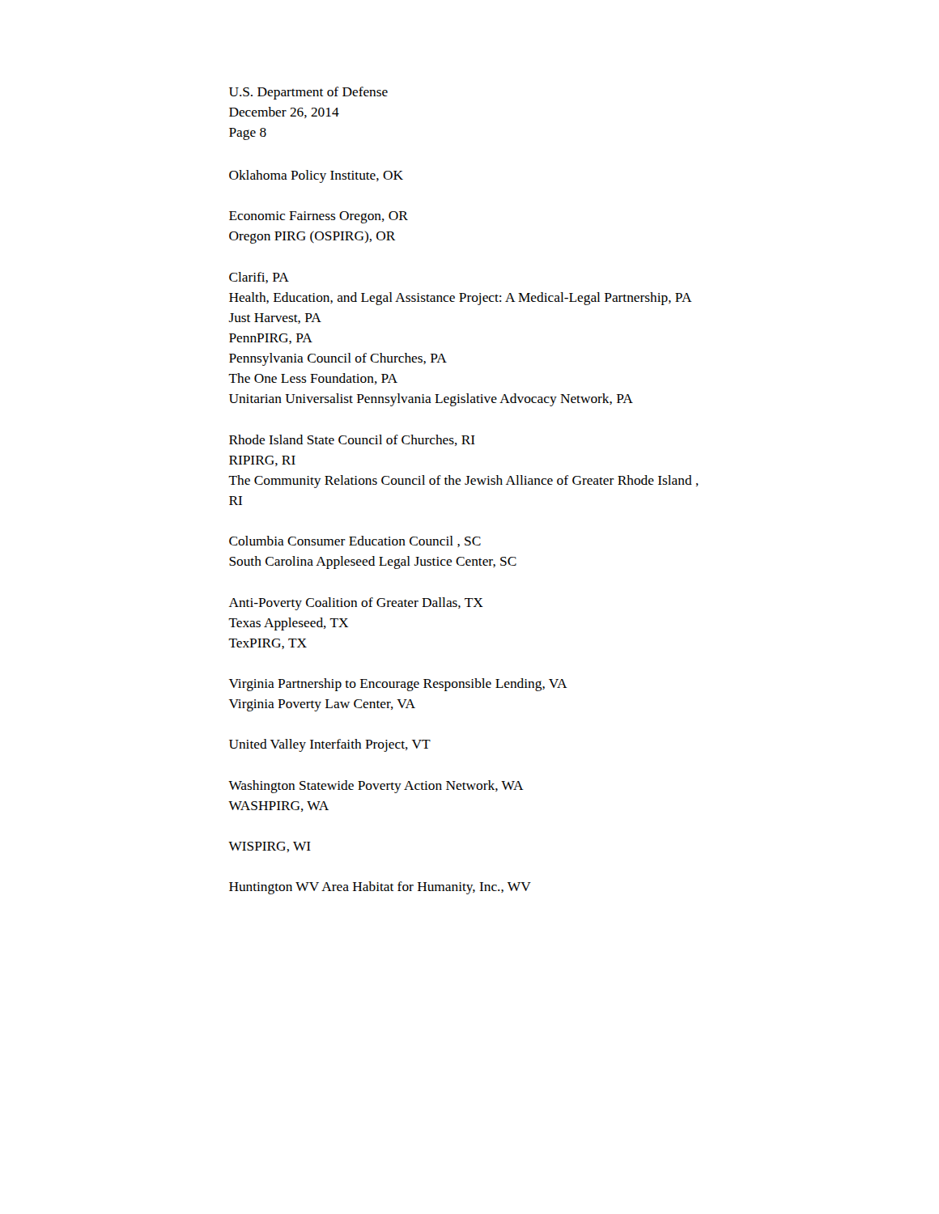U.S. Department of Defense
December 26, 2014
Page 8
Oklahoma Policy Institute, OK
Economic Fairness Oregon, OR
Oregon PIRG (OSPIRG), OR
Clarifi, PA
Health, Education, and Legal Assistance Project: A Medical-Legal Partnership, PA
Just Harvest, PA
PennPIRG, PA
Pennsylvania Council of Churches, PA
The One Less Foundation, PA
Unitarian Universalist Pennsylvania Legislative Advocacy Network, PA
Rhode Island State Council of Churches, RI
RIPIRG, RI
The Community Relations Council of the Jewish Alliance of Greater Rhode Island , RI
Columbia Consumer Education Council , SC
South Carolina Appleseed Legal Justice Center, SC
Anti-Poverty Coalition of Greater Dallas, TX
Texas Appleseed, TX
TexPIRG, TX
Virginia Partnership to Encourage Responsible Lending, VA
Virginia Poverty Law Center, VA
United Valley Interfaith Project, VT
Washington Statewide Poverty Action Network, WA
WASHPIRG, WA
WISPIRG, WI
Huntington WV Area Habitat for Humanity, Inc., WV